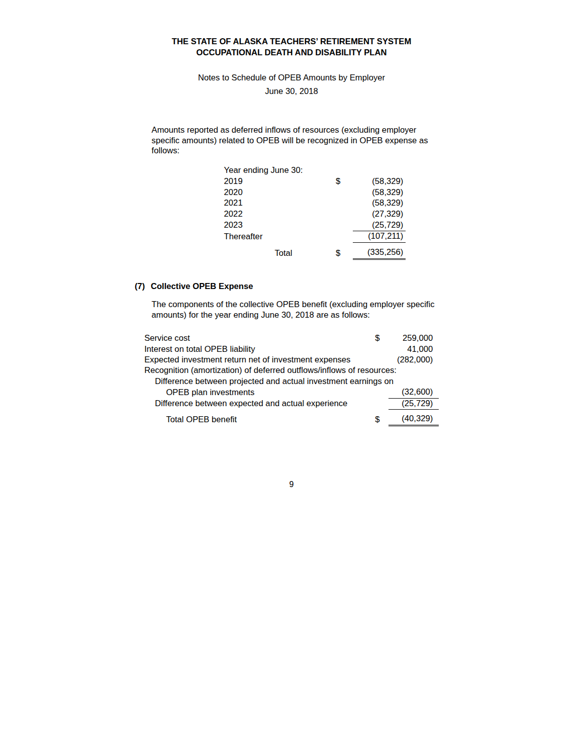THE STATE OF ALASKA TEACHERS’ RETIREMENT SYSTEM
OCCUPATIONAL DEATH AND DISABILITY PLAN
Notes to Schedule of OPEB Amounts by Employer
June 30, 2018
Amounts reported as deferred inflows of resources (excluding employer specific amounts) related to OPEB will be recognized in OPEB expense as follows:
| Year ending June 30: |
| 2019 | $ | (58,329) |
| 2020 | | (58,329) |
| 2021 | | (58,329) |
| 2022 | | (27,329) |
| 2023 | | (25,729) |
| Thereafter | | (107,211) |
| Total | $ | (335,256) |
(7) Collective OPEB Expense
The components of the collective OPEB benefit (excluding employer specific amounts) for the year ending June 30, 2018 are as follows:
| Service cost | $ | 259,000 |
| Interest on total OPEB liability | | 41,000 |
| Expected investment return net of investment expenses | | (282,000) |
| Recognition (amortization) of deferred outflows/inflows of resources: |
| Difference between projected and actual investment earnings on |
| OPEB plan investments | | (32,600) |
| Difference between expected and actual experience | | (25,729) |
| Total OPEB benefit | $ | (40,329) |
9